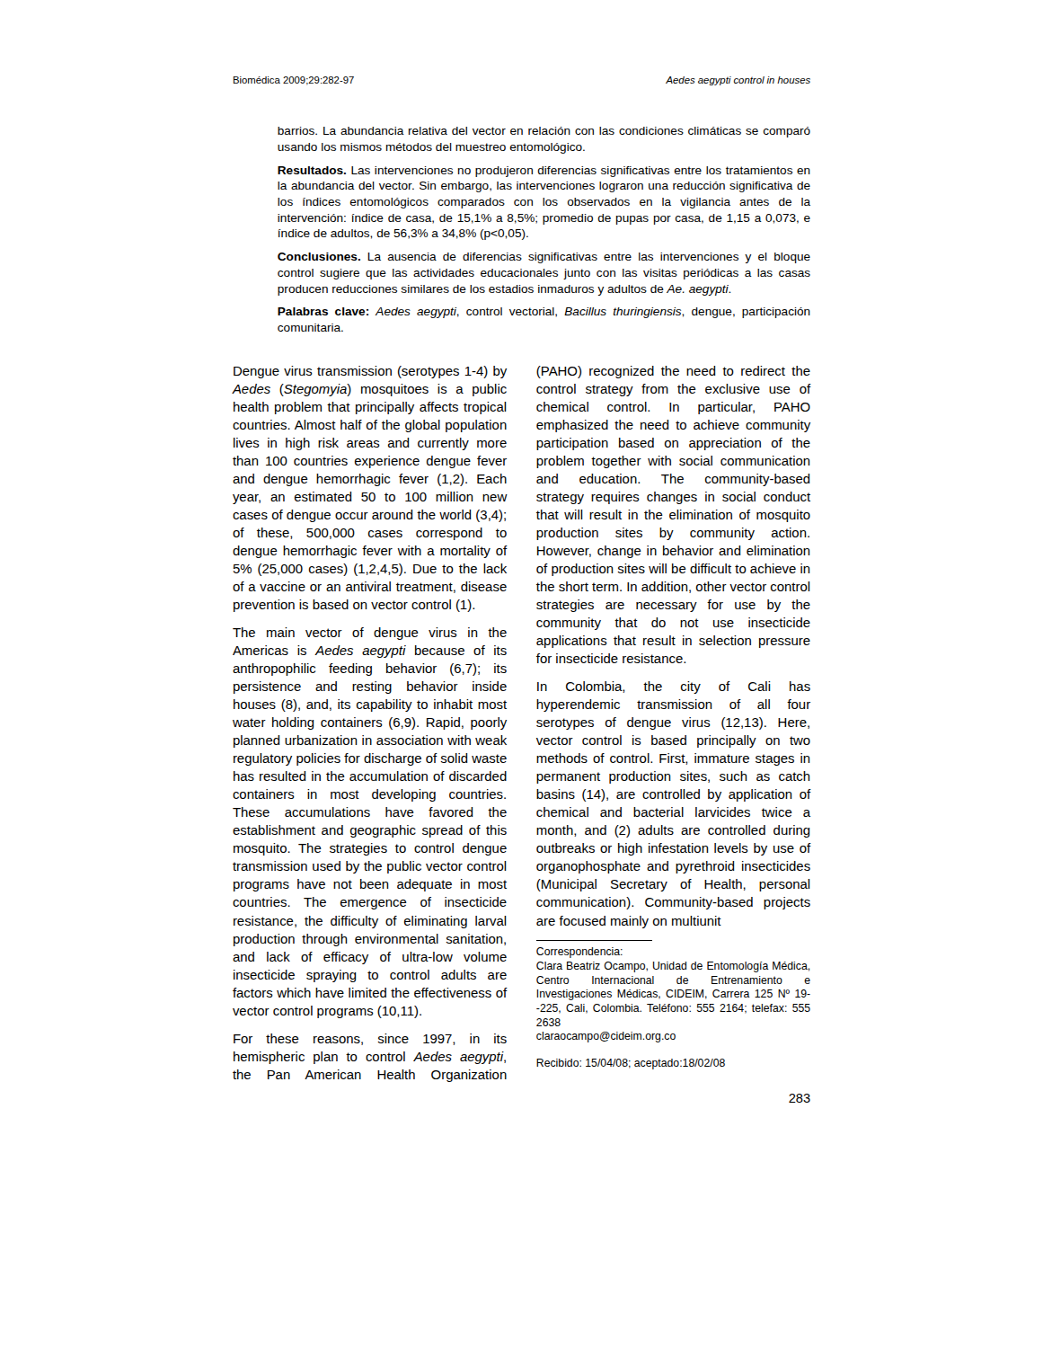Biomédica 2009;29:282-97
Aedes aegypti control in houses
barrios. La abundancia relativa del vector en relación con las condiciones climáticas se comparó usando los mismos métodos del muestreo entomológico.
Resultados. Las intervenciones no produjeron diferencias significativas entre los tratamientos en la abundancia del vector. Sin embargo, las intervenciones lograron una reducción significativa de los índices entomológicos comparados con los observados en la vigilancia antes de la intervención: índice de casa, de 15,1% a 8,5%; promedio de pupas por casa, de 1,15 a 0,073, e índice de adultos, de 56,3% a 34,8% (p<0,05).
Conclusiones. La ausencia de diferencias significativas entre las intervenciones y el bloque control sugiere que las actividades educacionales junto con las visitas periódicas a las casas producen reducciones similares de los estadios inmaduros y adultos de Ae. aegypti.
Palabras clave: Aedes aegypti, control vectorial, Bacillus thuringiensis, dengue, participación comunitaria.
Dengue virus transmission (serotypes 1-4) by Aedes (Stegomyia) mosquitoes is a public health problem that principally affects tropical countries. Almost half of the global population lives in high risk areas and currently more than 100 countries experience dengue fever and dengue hemorrhagic fever (1,2). Each year, an estimated 50 to 100 million new cases of dengue occur around the world (3,4); of these, 500,000 cases correspond to dengue hemorrhagic fever with a mortality of 5% (25,000 cases) (1,2,4,5). Due to the lack of a vaccine or an antiviral treatment, disease prevention is based on vector control (1).
The main vector of dengue virus in the Americas is Aedes aegypti because of its anthropophilic feeding behavior (6,7); its persistence and resting behavior inside houses (8), and, its capability to inhabit most water holding containers (6,9). Rapid, poorly planned urbanization in association with weak regulatory policies for discharge of solid waste has resulted in the accumulation of discarded containers in most developing countries. These accumulations have favored the establishment and geographic spread of this mosquito. The strategies to control dengue transmission used by the public vector control programs have not been adequate in most countries. The emergence of insecticide resistance, the difficulty of eliminating larval production through environmental sanitation, and lack of efficacy of ultra-low volume insecticide spraying to control adults are factors which have limited the effectiveness of vector control programs (10,11).
For these reasons, since 1997, in its hemispheric plan to control Aedes aegypti, the Pan American Health Organization (PAHO) recognized the need to redirect the control strategy from the exclusive use of chemical control. In particular, PAHO emphasized the need to achieve community participation based on appreciation of the problem together with social communication and education. The community-based strategy requires changes in social conduct that will result in the elimination of mosquito production sites by community action. However, change in behavior and elimination of production sites will be difficult to achieve in the short term. In addition, other vector control strategies are necessary for use by the community that do not use insecticide applications that result in selection pressure for insecticide resistance.
In Colombia, the city of Cali has hyperendemic transmission of all four serotypes of dengue virus (12,13). Here, vector control is based principally on two methods of control. First, immature stages in permanent production sites, such as catch basins (14), are controlled by application of chemical and bacterial larvicides twice a month, and (2) adults are controlled during outbreaks or high infestation levels by use of organophosphate and pyrethroid insecticides (Municipal Secretary of Health, personal communication). Community-based projects are focused mainly on multiunit
Correspondencia:
Clara Beatriz Ocampo, Unidad de Entomología Médica, Centro Internacional de Entrenamiento e Investigaciones Médicas, CIDEIM, Carrera 125 Nº 19--225, Cali, Colombia. Teléfono: 555 2164; telefax: 555 2638
claraocampo@cideim.org.co
Recibido: 15/04/08; aceptado:18/02/08
283